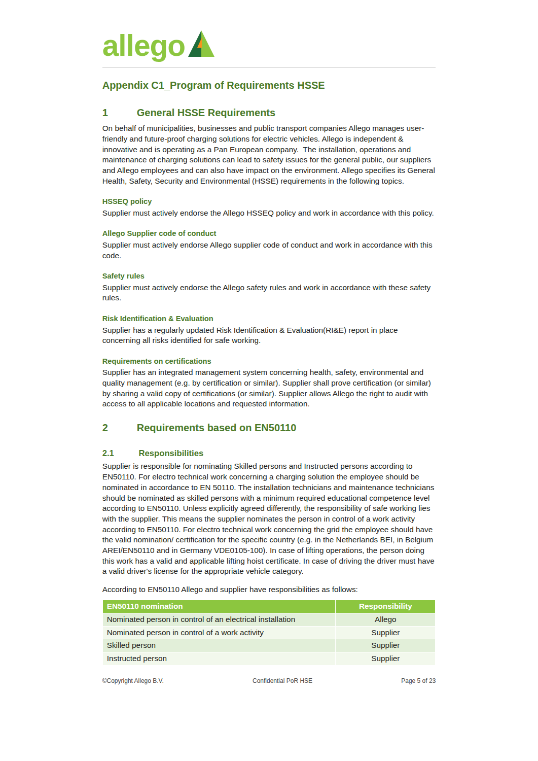allego
Appendix C1_Program of Requirements HSSE
1 General HSSE Requirements
On behalf of municipalities, businesses and public transport companies Allego manages user-friendly and future-proof charging solutions for electric vehicles. Allego is independent & innovative and is operating as a Pan European company. The installation, operations and maintenance of charging solutions can lead to safety issues for the general public, our suppliers and Allego employees and can also have impact on the environment. Allego specifies its General Health, Safety, Security and Environmental (HSSE) requirements in the following topics.
HSSEQ policy
Supplier must actively endorse the Allego HSSEQ policy and work in accordance with this policy.
Allego Supplier code of conduct
Supplier must actively endorse Allego supplier code of conduct and work in accordance with this code.
Safety rules
Supplier must actively endorse the Allego safety rules and work in accordance with these safety rules.
Risk Identification & Evaluation
Supplier has a regularly updated Risk Identification & Evaluation(RI&E) report in place concerning all risks identified for safe working.
Requirements on certifications
Supplier has an integrated management system concerning health, safety, environmental and quality management (e.g. by certification or similar). Supplier shall prove certification (or similar) by sharing a valid copy of certifications (or similar). Supplier allows Allego the right to audit with access to all applicable locations and requested information.
2 Requirements based on EN50110
2.1 Responsibilities
Supplier is responsible for nominating Skilled persons and Instructed persons according to EN50110. For electro technical work concerning a charging solution the employee should be nominated in accordance to EN 50110. The installation technicians and maintenance technicians should be nominated as skilled persons with a minimum required educational competence level according to EN50110. Unless explicitly agreed differently, the responsibility of safe working lies with the supplier. This means the supplier nominates the person in control of a work activity according to EN50110. For electro technical work concerning the grid the employee should have the valid nomination/ certification for the specific country (e.g. in the Netherlands BEI, in Belgium AREI/EN50110 and in Germany VDE0105-100). In case of lifting operations, the person doing this work has a valid and applicable lifting hoist certificate. In case of driving the driver must have a valid driver's license for the appropriate vehicle category.
According to EN50110 Allego and supplier have responsibilities as follows:
| EN50110 nomination | Responsibility |
| --- | --- |
| Nominated person in control of an electrical installation | Allego |
| Nominated person in control of a work activity | Supplier |
| Skilled person | Supplier |
| Instructed person | Supplier |
©Copyright Allego B.V.
Confidential PoR HSE
Page 5 of 23